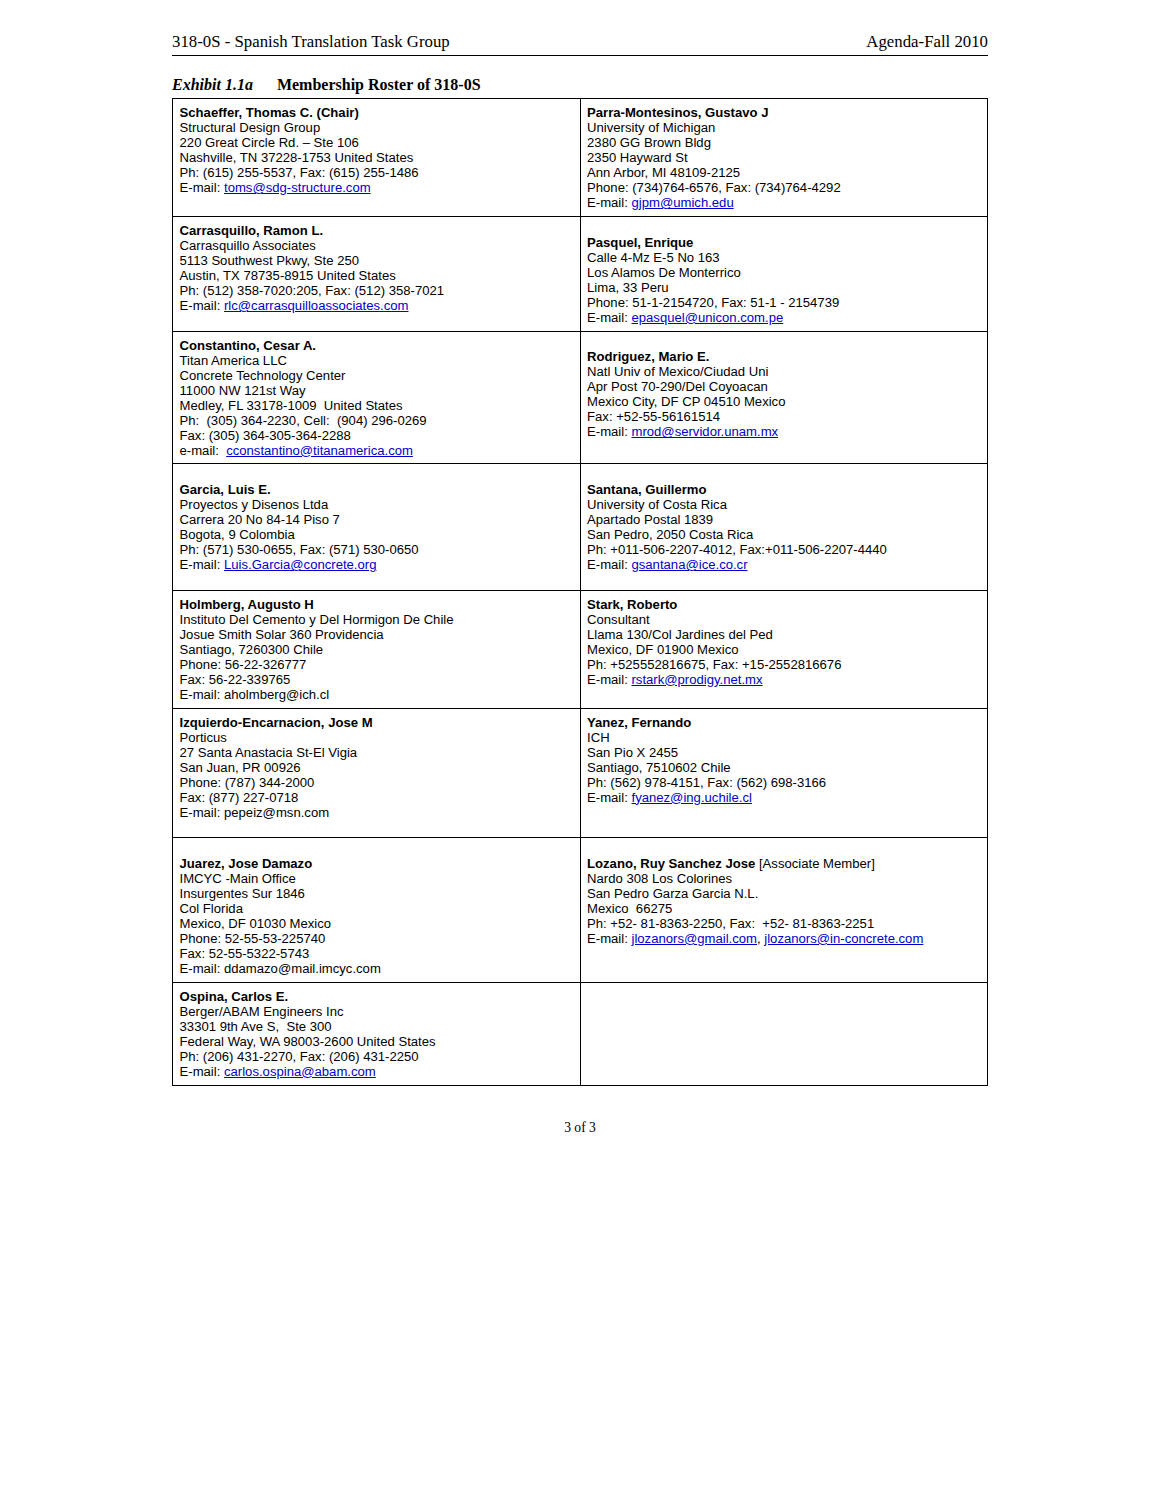318-0S - Spanish Translation Task Group
Agenda-Fall 2010
Exhibit 1.1a Membership Roster of 318-0S
| Schaeffer, Thomas C. (Chair) Structural Design Group 220 Great Circle Rd. – Ste 106 Nashville, TN 37228-1753 United States Ph: (615) 255-5537, Fax: (615) 255-1486 E-mail: toms@sdg-structure.com | Parra-Montesinos, Gustavo J University of Michigan 2380 GG Brown Bldg 2350 Hayward St Ann Arbor, MI 48109-2125 Phone: (734)764-6576, Fax: (734)764-4292 E-mail: gjpm@umich.edu |
| Carrasquillo, Ramon L. Carrasquillo Associates 5113 Southwest Pkwy, Ste 250 Austin, TX 78735-8915 United States Ph: (512) 358-7020:205, Fax: (512) 358-7021 E-mail: rlc@carrasquilloassociates.com | Pasquel, Enrique Calle 4-Mz E-5 No 163 Los Alamos De Monterrico Lima, 33 Peru Phone: 51-1-2154720, Fax: 51-1 - 2154739 E-mail: epasquel@unicon.com.pe |
| Constantino, Cesar A. Titan America LLC Concrete Technology Center 11000 NW 121st Way Medley, FL 33178-1009 United States Ph: (305) 364-2230, Cell: (904) 296-0269 Fax: (305) 364-305-364-2288 e-mail: cconstantino@titanamerica.com | Rodriguez, Mario E. Natl Univ of Mexico/Ciudad Uni Apr Post 70-290/Del Coyoacan Mexico City, DF CP 04510 Mexico Fax: +52-55-56161514 E-mail: mrod@servidor.unam.mx |
| Garcia, Luis E. Proyectos y Disenos Ltda Carrera 20 No 84-14 Piso 7 Bogota, 9 Colombia Ph: (571) 530-0655, Fax: (571) 530-0650 E-mail: Luis.Garcia@concrete.org | Santana, Guillermo University of Costa Rica Apartado Postal 1839 San Pedro, 2050 Costa Rica Ph: +011-506-2207-4012, Fax:+011-506-2207-4440 E-mail: gsantana@ice.co.cr |
| Holmberg, Augusto H Instituto Del Cemento y Del Hormigon De Chile Josue Smith Solar 360 Providencia Santiago, 7260300 Chile Phone: 56-22-326777 Fax: 56-22-339765 E-mail: aholmberg@ich.cl | Stark, Roberto Consultant Llama 130/Col Jardines del Ped Mexico, DF 01900 Mexico Ph: +525552816675, Fax: +15-2552816676 E-mail: rstark@prodigy.net.mx |
| Izquierdo-Encarnacion, Jose M Porticus 27 Santa Anastacia St-El Vigia San Juan, PR 00926 Phone: (787) 344-2000 Fax: (877) 227-0718 E-mail: pepeiz@msn.com | Yanez, Fernando ICH San Pio X 2455 Santiago, 7510602 Chile Ph: (562) 978-4151, Fax: (562) 698-3166 E-mail: fyanez@ing.uchile.cl |
| Juarez, Jose Damazo IMCYC -Main Office Insurgentes Sur 1846 Col Florida Mexico, DF 01030 Mexico Phone: 52-55-53-225740 Fax: 52-55-5322-5743 E-mail: ddamazo@mail.imcyc.com | Lozano, Ruy Sanchez Jose [Associate Member] Nardo 308 Los Colorines San Pedro Garza Garcia N.L. Mexico 66275 Ph: +52- 81-8363-2250, Fax: +52- 81-8363-2251 E-mail: jlozanors@gmail.com , jlozanors@in-concrete.com |
| Ospina, Carlos E. Berger/ABAM Engineers Inc 33301 9th Ave S, Ste 300 Federal Way, WA 98003-2600 United States Ph: (206) 431-2270, Fax: (206) 431-2250 E-mail: carlos.ospina@abam.com | |
3 of 3